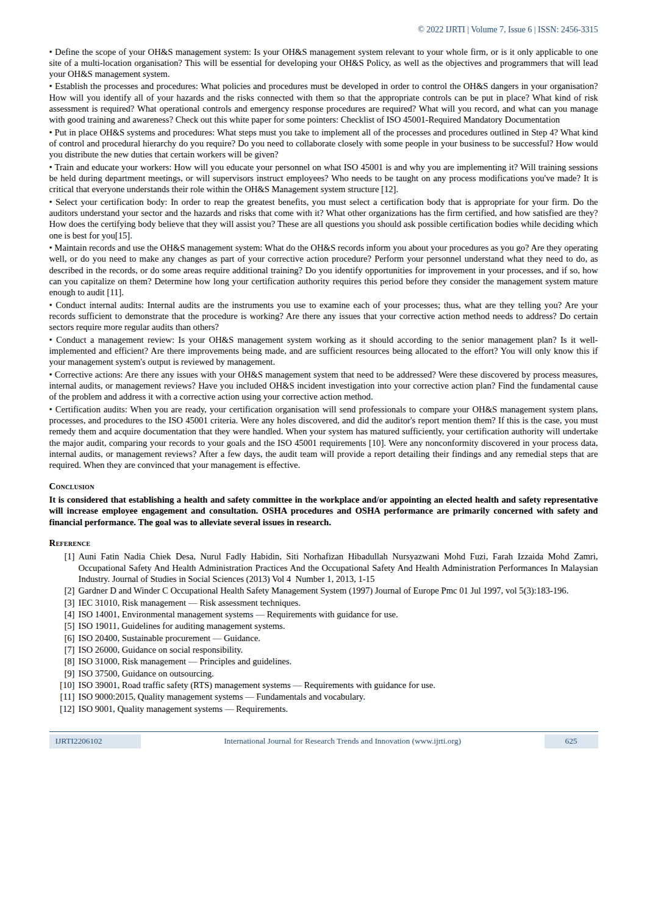© 2022 IJRTI | Volume 7, Issue 6 | ISSN: 2456-3315
• Define the scope of your OH&S management system: Is your OH&S management system relevant to your whole firm, or is it only applicable to one site of a multi-location organisation? This will be essential for developing your OH&S Policy, as well as the objectives and programmers that will lead your OH&S management system.
• Establish the processes and procedures: What policies and procedures must be developed in order to control the OH&S dangers in your organisation? How will you identify all of your hazards and the risks connected with them so that the appropriate controls can be put in place? What kind of risk assessment is required? What operational controls and emergency response procedures are required? What will you record, and what can you manage with good training and awareness? Check out this white paper for some pointers: Checklist of ISO 45001-Required Mandatory Documentation
• Put in place OH&S systems and procedures: What steps must you take to implement all of the processes and procedures outlined in Step 4? What kind of control and procedural hierarchy do you require? Do you need to collaborate closely with some people in your business to be successful? How would you distribute the new duties that certain workers will be given?
• Train and educate your workers: How will you educate your personnel on what ISO 45001 is and why you are implementing it? Will training sessions be held during department meetings, or will supervisors instruct employees? Who needs to be taught on any process modifications you've made? It is critical that everyone understands their role within the OH&S Management system structure [12].
• Select your certification body: In order to reap the greatest benefits, you must select a certification body that is appropriate for your firm. Do the auditors understand your sector and the hazards and risks that come with it? What other organizations has the firm certified, and how satisfied are they? How does the certifying body believe that they will assist you? These are all questions you should ask possible certification bodies while deciding which one is best for you[15].
• Maintain records and use the OH&S management system: What do the OH&S records inform you about your procedures as you go? Are they operating well, or do you need to make any changes as part of your corrective action procedure? Perform your personnel understand what they need to do, as described in the records, or do some areas require additional training? Do you identify opportunities for improvement in your processes, and if so, how can you capitalize on them? Determine how long your certification authority requires this period before they consider the management system mature enough to audit [11].
• Conduct internal audits: Internal audits are the instruments you use to examine each of your processes; thus, what are they telling you? Are your records sufficient to demonstrate that the procedure is working? Are there any issues that your corrective action method needs to address? Do certain sectors require more regular audits than others?
• Conduct a management review: Is your OH&S management system working as it should according to the senior management plan? Is it well-implemented and efficient? Are there improvements being made, and are sufficient resources being allocated to the effort? You will only know this if your management system's output is reviewed by management.
• Corrective actions: Are there any issues with your OH&S management system that need to be addressed? Were these discovered by process measures, internal audits, or management reviews? Have you included OH&S incident investigation into your corrective action plan? Find the fundamental cause of the problem and address it with a corrective action using your corrective action method.
• Certification audits: When you are ready, your certification organisation will send professionals to compare your OH&S management system plans, processes, and procedures to the ISO 45001 criteria. Were any holes discovered, and did the auditor's report mention them? If this is the case, you must remedy them and acquire documentation that they were handled. When your system has matured sufficiently, your certification authority will undertake the major audit, comparing your records to your goals and the ISO 45001 requirements [10]. Were any nonconformity discovered in your process data, internal audits, or management reviews? After a few days, the audit team will provide a report detailing their findings and any remedial steps that are required. When they are convinced that your management is effective.
Conclusion
It is considered that establishing a health and safety committee in the workplace and/or appointing an elected health and safety representative will increase employee engagement and consultation. OSHA procedures and OSHA performance are primarily concerned with safety and financial performance. The goal was to alleviate several issues in research.
Reference
Auni Fatin Nadia Chiek Desa, Nurul Fadly Habidin, Siti Norhafizan Hibadullah Nursyazwani Mohd Fuzi, Farah Izzaida Mohd Zamri, Occupational Safety And Health Administration Practices And the Occupational Safety And Health Administration Performances In Malaysian Industry. Journal of Studies in Social Sciences (2013) Vol 4 Number 1, 2013, 1-15
Gardner D and Winder C Occupational Health Safety Management System (1997) Journal of Europe Pmc 01 Jul 1997, vol 5(3):183-196.
IEC 31010, Risk management — Risk assessment techniques.
ISO 14001, Environmental management systems — Requirements with guidance for use.
ISO 19011, Guidelines for auditing management systems.
ISO 20400, Sustainable procurement — Guidance.
ISO 26000, Guidance on social responsibility.
ISO 31000, Risk management — Principles and guidelines.
ISO 37500, Guidance on outsourcing.
ISO 39001, Road traffic safety (RTS) management systems — Requirements with guidance for use.
ISO 9000:2015, Quality management systems — Fundamentals and vocabulary.
ISO 9001, Quality management systems — Requirements.
IJRTI2206102
International Journal for Research Trends and Innovation (www.ijrti.org)
625